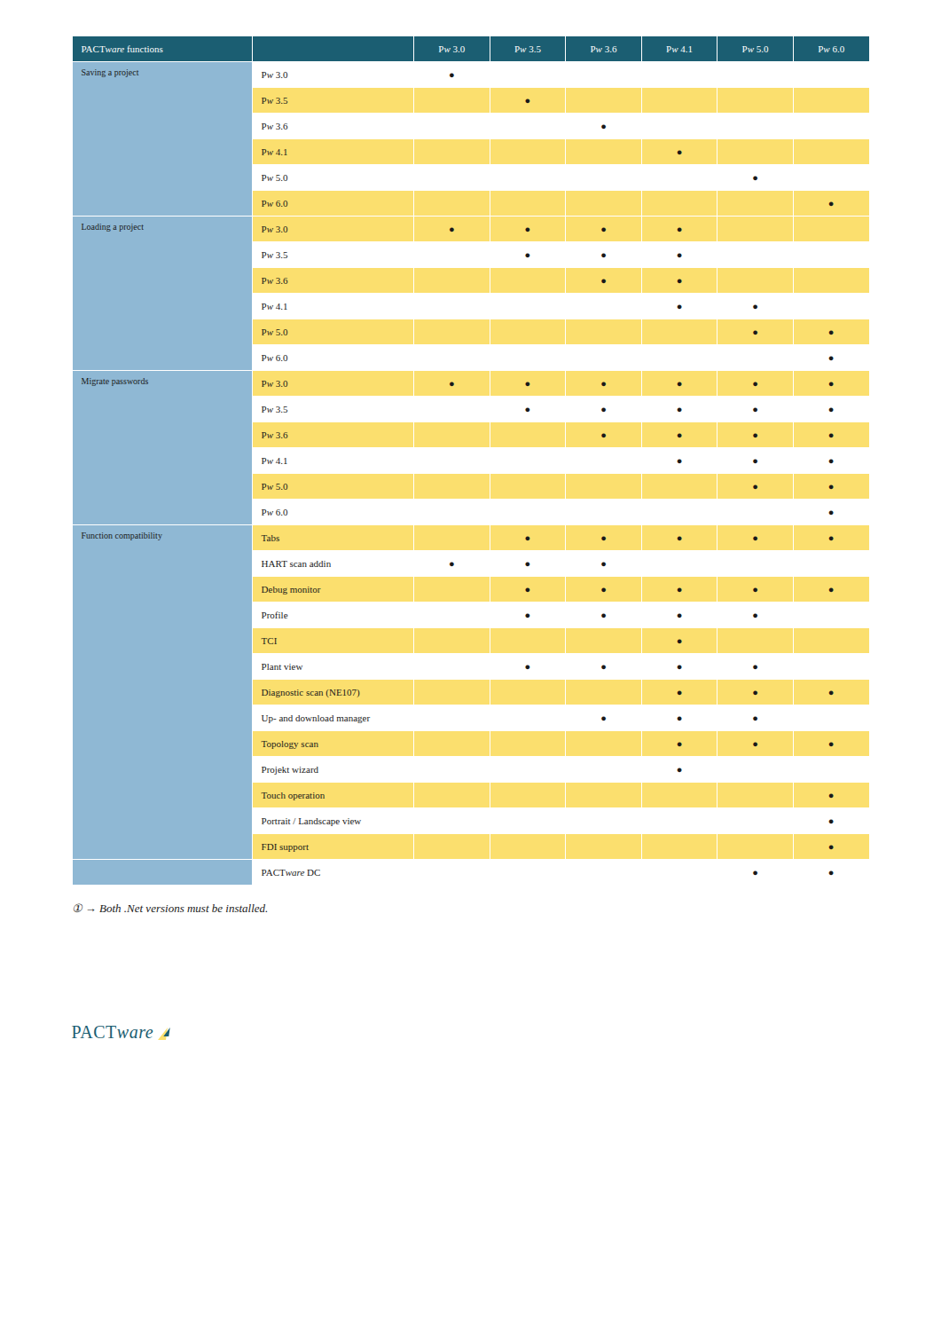| PACT ware functions | | P w 3.0 | P w 3.5 | P w 3.6 | P w 4.1 | P w 5.0 | P w 6.0 |
| --- | --- | --- | --- | --- | --- | --- | --- |
| Saving a project | P w 3.0 | | | | | | |
| P w 3.5 | | | | | | |
| P w 3.6 | | | | | | |
| P w 4.1 | | | | | | |
| P w 5.0 | | | | | | |
| P w 6.0 | | | | | | |
| Loading a project | P w 3.0 | | | | | | |
| P w 3.5 | | | | | | |
| P w 3.6 | | | | | | |
| P w 4.1 | | | | | | |
| P w 5.0 | | | | | | |
| P w 6.0 | | | | | | |
| Migrate passwords | P w 3.0 | | | | | | |
| P w 3.5 | | | | | | |
| P w 3.6 | | | | | | |
| P w 4.1 | | | | | | |
| P w 5.0 | | | | | | |
| P w 6.0 | | | | | | |
| Function compatibility | Tabs | | | | | | |
| HART scan addin | | | | | | |
| Debug monitor | | | | | | |
| Profile | | | | | | |
| TCI | | | | | | |
| Plant view | | | | | | |
| Diagnostic scan (NE107) | | | | | | |
| Up- and download manager | | | | | | |
| Topology scan | | | | | | |
| Projekt wizard | | | | | | |
| Touch operation | | | | | | |
| Portrait / Landscape view | | | | | | |
| FDI support | | | | | | |
| | PACT ware DC | | | | | | |
① → Both .Net versions must be installed.
PACTware